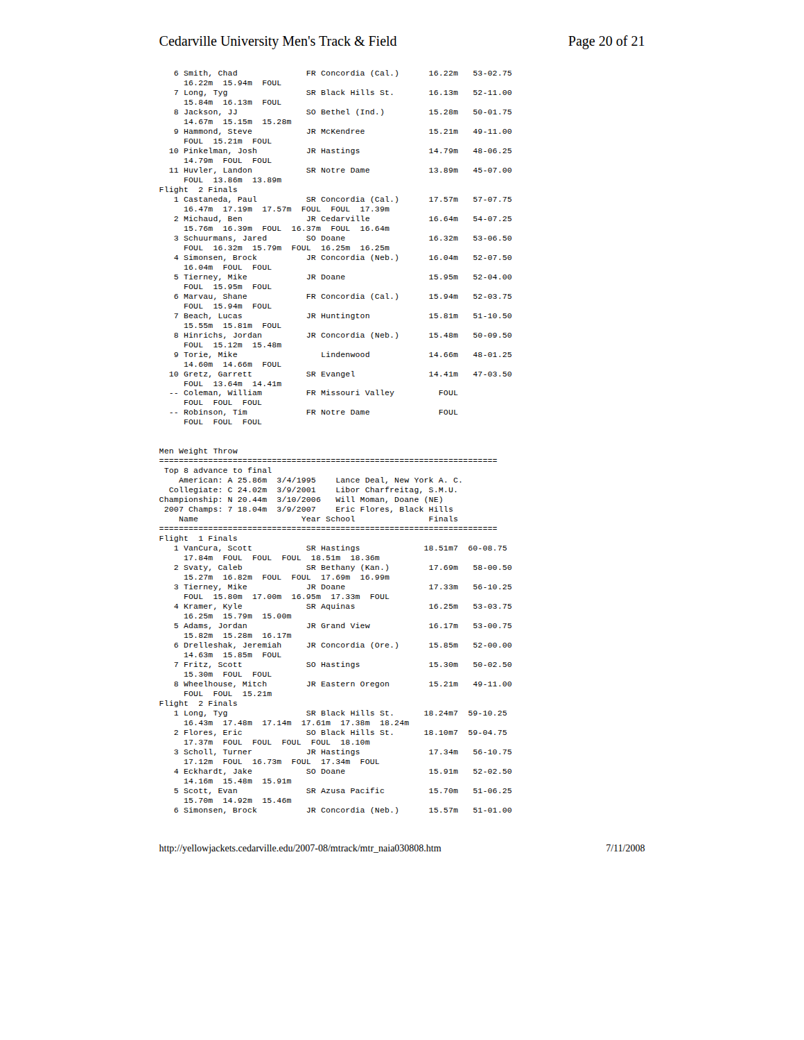Cedarville University Men's Track & Field
Page 20 of 21
   6 Smith, Chad              FR Concordia (Cal.)      16.22m   53-02.75
     16.22m  15.94m  FOUL
   7 Long, Tyg                SR Black Hills St.       16.13m   52-11.00
     15.84m  16.13m  FOUL
   8 Jackson, JJ              SO Bethel (Ind.)         15.28m   50-01.75
     14.67m  15.15m  15.28m
   9 Hammond, Steve           JR McKendree             15.21m   49-11.00
     FOUL  15.21m  FOUL
  10 Pinkelman, Josh          JR Hastings              14.79m   48-06.25
     14.79m  FOUL  FOUL
  11 Huvler, Landon           SR Notre Dame            13.89m   45-07.00
     FOUL  13.86m  13.89m
Flight  2 Finals
   1 Castaneda, Paul          SR Concordia (Cal.)      17.57m   57-07.75
     16.47m  17.19m  17.57m  FOUL  FOUL  17.39m
   2 Michaud, Ben             JR Cedarville            16.64m   54-07.25
     15.76m  16.39m  FOUL  16.37m  FOUL  16.64m
   3 Schuurmans, Jared        SO Doane                 16.32m   53-06.50
     FOUL  16.32m  15.79m  FOUL  16.25m  16.25m
   4 Simonsen, Brock          JR Concordia (Neb.)      16.04m   52-07.50
     16.04m  FOUL  FOUL
   5 Tierney, Mike            JR Doane                 15.95m   52-04.00
     FOUL  15.95m  FOUL
   6 Marvau, Shane            FR Concordia (Cal.)      15.94m   52-03.75
     FOUL  15.94m  FOUL
   7 Beach, Lucas             JR Huntington            15.81m   51-10.50
     15.55m  15.81m  FOUL
   8 Hinrichs, Jordan         JR Concordia (Neb.)      15.48m   50-09.50
     FOUL  15.12m  15.48m
   9 Torie, Mike                 Lindenwood            14.66m   48-01.25
     14.60m  14.66m  FOUL
  10 Gretz, Garrett           SR Evangel               14.41m   47-03.50
     FOUL  13.64m  14.41m
  -- Coleman, William         FR Missouri Valley         FOUL
     FOUL  FOUL  FOUL
  -- Robinson, Tim            FR Notre Dame              FOUL
     FOUL  FOUL  FOUL


Men Weight Throw
=====================================================================
 Top 8 advance to final
    American: A 25.86m  3/4/1995    Lance Deal, New York A. C.
  Collegiate: C 24.02m  3/9/2001    Libor Charfreitag, S.M.U.
Championship: N 20.44m  3/10/2006   Will Moman, Doane (NE)
 2007 Champs: 7 18.04m  3/9/2007    Eric Flores, Black Hills
    Name                     Year School               Finals
=====================================================================
Flight  1 Finals
   1 VanCura, Scott           SR Hastings             18.51m7  60-08.75
     17.84m  FOUL  FOUL  FOUL  18.51m  18.36m
   2 Svaty, Caleb             SR Bethany (Kan.)        17.69m   58-00.50
     15.27m  16.82m  FOUL  FOUL  17.69m  16.99m
   3 Tierney, Mike            JR Doane                 17.33m   56-10.25
     FOUL  15.80m  17.00m  16.95m  17.33m  FOUL
   4 Kramer, Kyle             SR Aquinas               16.25m   53-03.75
     16.25m  15.79m  15.00m
   5 Adams, Jordan            JR Grand View            16.17m   53-00.75
     15.82m  15.28m  16.17m
   6 Drelleshak, Jeremiah     JR Concordia (Ore.)      15.85m   52-00.00
     14.63m  15.85m  FOUL
   7 Fritz, Scott             SO Hastings              15.30m   50-02.50
     15.30m  FOUL  FOUL
   8 Wheelhouse, Mitch        JR Eastern Oregon        15.21m   49-11.00
     FOUL  FOUL  15.21m
Flight  2 Finals
   1 Long, Tyg                SR Black Hills St.      18.24m7  59-10.25
     16.43m  17.48m  17.14m  17.61m  17.38m  18.24m
   2 Flores, Eric             SO Black Hills St.      18.10m7  59-04.75
     17.37m  FOUL  FOUL  FOUL  FOUL  18.10m
   3 Scholl, Turner           JR Hastings              17.34m   56-10.75
     17.12m  FOUL  16.73m  FOUL  17.34m  FOUL
   4 Eckhardt, Jake           SO Doane                 15.91m   52-02.50
     14.16m  15.48m  15.91m
   5 Scott, Evan              SR Azusa Pacific         15.70m   51-06.25
     15.70m  14.92m  15.46m
   6 Simonsen, Brock          JR Concordia (Neb.)      15.57m   51-01.00
http://yellowjackets.cedarville.edu/2007-08/mtrack/mtr_naia030808.htm
7/11/2008